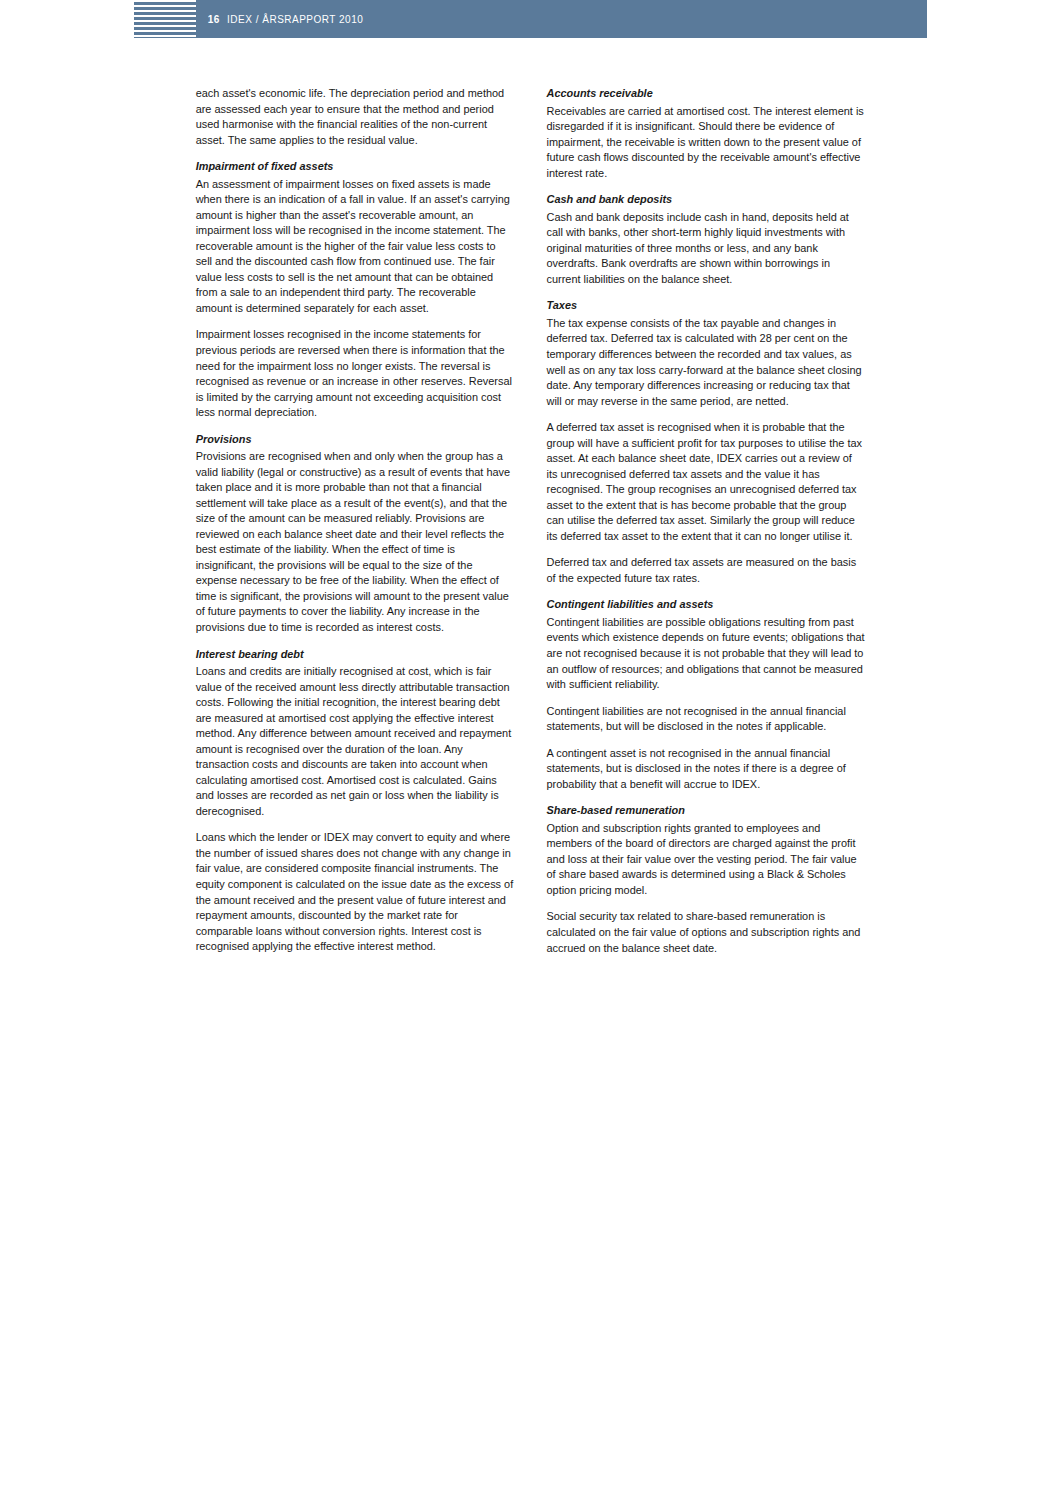16 IDEX / ÅRSRAPPORT 2010
each asset's economic life. The depreciation period and method are assessed each year to ensure that the method and period used harmonise with the financial realities of the non-current asset. The same applies to the residual value.
Impairment of fixed assets
An assessment of impairment losses on fixed assets is made when there is an indication of a fall in value. If an asset's carrying amount is higher than the asset's recoverable amount, an impairment loss will be recognised in the income statement. The recoverable amount is the higher of the fair value less costs to sell and the discounted cash flow from continued use. The fair value less costs to sell is the net amount that can be obtained from a sale to an independent third party. The recoverable amount is determined separately for each asset.
Impairment losses recognised in the income statements for previous periods are reversed when there is information that the need for the impairment loss no longer exists. The reversal is recognised as revenue or an increase in other reserves. Reversal is limited by the carrying amount not exceeding acquisition cost less normal depreciation.
Provisions
Provisions are recognised when and only when the group has a valid liability (legal or constructive) as a result of events that have taken place and it is more probable than not that a financial settlement will take place as a result of the event(s), and that the size of the amount can be measured reliably. Provisions are reviewed on each balance sheet date and their level reflects the best estimate of the liability. When the effect of time is insignificant, the provisions will be equal to the size of the expense necessary to be free of the liability. When the effect of time is significant, the provisions will amount to the present value of future payments to cover the liability. Any increase in the provisions due to time is recorded as interest costs.
Interest bearing debt
Loans and credits are initially recognised at cost, which is fair value of the received amount less directly attributable transaction costs. Following the initial recognition, the interest bearing debt are measured at amortised cost applying the effective interest method. Any difference between amount received and repayment amount is recognised over the duration of the loan. Any transaction costs and discounts are taken into account when calculating amortised cost. Amortised cost is calculated. Gains and losses are recorded as net gain or loss when the liability is derecognised.
Loans which the lender or IDEX may convert to equity and where the number of issued shares does not change with any change in fair value, are considered composite financial instruments. The equity component is calculated on the issue date as the excess of the amount received and the present value of future interest and repayment amounts, discounted by the market rate for comparable loans without conversion rights. Interest cost is recognised applying the effective interest method.
Accounts receivable
Receivables are carried at amortised cost. The interest element is disregarded if it is insignificant. Should there be evidence of impairment, the receivable is written down to the present value of future cash flows discounted by the receivable amount's effective interest rate.
Cash and bank deposits
Cash and bank deposits include cash in hand, deposits held at call with banks, other short-term highly liquid investments with original maturities of three months or less, and any bank overdrafts. Bank overdrafts are shown within borrowings in current liabilities on the balance sheet.
Taxes
The tax expense consists of the tax payable and changes in deferred tax. Deferred tax is calculated with 28 per cent on the temporary differences between the recorded and tax values, as well as on any tax loss carry-forward at the balance sheet closing date. Any temporary differences increasing or reducing tax that will or may reverse in the same period, are netted.
A deferred tax asset is recognised when it is probable that the group will have a sufficient profit for tax purposes to utilise the tax asset. At each balance sheet date, IDEX carries out a review of its unrecognised deferred tax assets and the value it has recognised. The group recognises an unrecognised deferred tax asset to the extent that is has become probable that the group can utilise the deferred tax asset. Similarly the group will reduce its deferred tax asset to the extent that it can no longer utilise it.
Deferred tax and deferred tax assets are measured on the basis of the expected future tax rates.
Contingent liabilities and assets
Contingent liabilities are possible obligations resulting from past events which existence depends on future events; obligations that are not recognised because it is not probable that they will lead to an outflow of resources; and obligations that cannot be measured with sufficient reliability.
Contingent liabilities are not recognised in the annual financial statements, but will be disclosed in the notes if applicable.
A contingent asset is not recognised in the annual financial statements, but is disclosed in the notes if there is a degree of probability that a benefit will accrue to IDEX.
Share-based remuneration
Option and subscription rights granted to employees and members of the board of directors are charged against the profit and loss at their fair value over the vesting period. The fair value of share based awards is determined using a Black & Scholes option pricing model.
Social security tax related to share-based remuneration is calculated on the fair value of options and subscription rights and accrued on the balance sheet date.